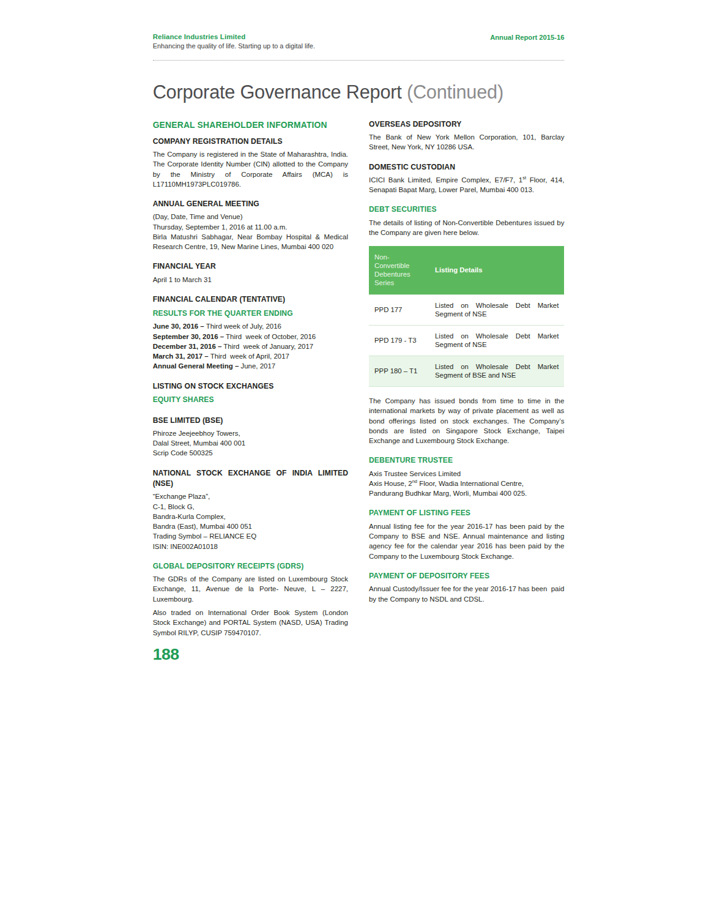Reliance Industries Limited
Enhancing the quality of life. Starting up to a digital life.
Annual Report 2015-16
Corporate Governance Report (Continued)
General Shareholder Information
Company Registration Details
The Company is registered in the State of Maharashtra, India. The Corporate Identity Number (CIN) allotted to the Company by the Ministry of Corporate Affairs (MCA) is L17110MH1973PLC019786.
Annual General Meeting
(Day, Date, Time and Venue)
Thursday, September 1, 2016 at 11.00 a.m.
Birla Matushri Sabhagar, Near Bombay Hospital & Medical Research Centre, 19, New Marine Lines, Mumbai 400 020
Financial Year
April 1 to March 31
Financial Calendar (Tentative)
Results for the Quarter Ending
June 30, 2016 – Third week of July, 2016
September 30, 2016 – Third week of October, 2016
December 31, 2016 – Third week of January, 2017
March 31, 2017 – Third week of April, 2017
Annual General Meeting – June, 2017
Listing on Stock Exchanges
Equity Shares
BSE Limited (BSE)
Phiroze Jeejeebhoy Towers,
Dalal Street, Mumbai 400 001
Scrip Code 500325
National Stock Exchange of India Limited (NSE)
“Exchange Plaza”,
C-1, Block G,
Bandra-Kurla Complex,
Bandra (East), Mumbai 400 051
Trading Symbol – RELIANCE EQ
ISIN: INE002A01018
Global Depository Receipts (GDRs)
The GDRs of the Company are listed on Luxembourg Stock Exchange, 11, Avenue de la Porte- Neuve, L – 2227, Luxembourg.
Also traded on International Order Book System (London Stock Exchange) and PORTAL System (NASD, USA) Trading Symbol RILYP, CUSIP 759470107.
Overseas Depository
The Bank of New York Mellon Corporation, 101, Barclay Street, New York, NY 10286 USA.
Domestic Custodian
ICICI Bank Limited, Empire Complex, E7/F7, 1st Floor, 414, Senapati Bapat Marg, Lower Parel, Mumbai 400 013.
Debt Securities
The details of listing of Non-Convertible Debentures issued by the Company are given here below.
| Non-Convertible Debentures Series | Listing Details |
| --- | --- |
| PPD 177 | Listed on Wholesale Debt Market Segment of NSE |
| PPD 179 - T3 | Listed on Wholesale Debt Market Segment of NSE |
| PPP 180 – T1 | Listed on Wholesale Debt Market Segment of BSE and NSE |
The Company has issued bonds from time to time in the international markets by way of private placement as well as bond offerings listed on stock exchanges. The Company’s bonds are listed on Singapore Stock Exchange, Taipei Exchange and Luxembourg Stock Exchange.
Debenture Trustee
Axis Trustee Services Limited
Axis House, 2nd Floor, Wadia International Centre,
Pandurang Budhkar Marg, Worli, Mumbai 400 025.
Payment of Listing Fees
Annual listing fee for the year 2016-17 has been paid by the Company to BSE and NSE. Annual maintenance and listing agency fee for the calendar year 2016 has been paid by the Company to the Luxembourg Stock Exchange.
Payment of Depository Fees
Annual Custody/Issuer fee for the year 2016-17 has been paid by the Company to NSDL and CDSL.
188